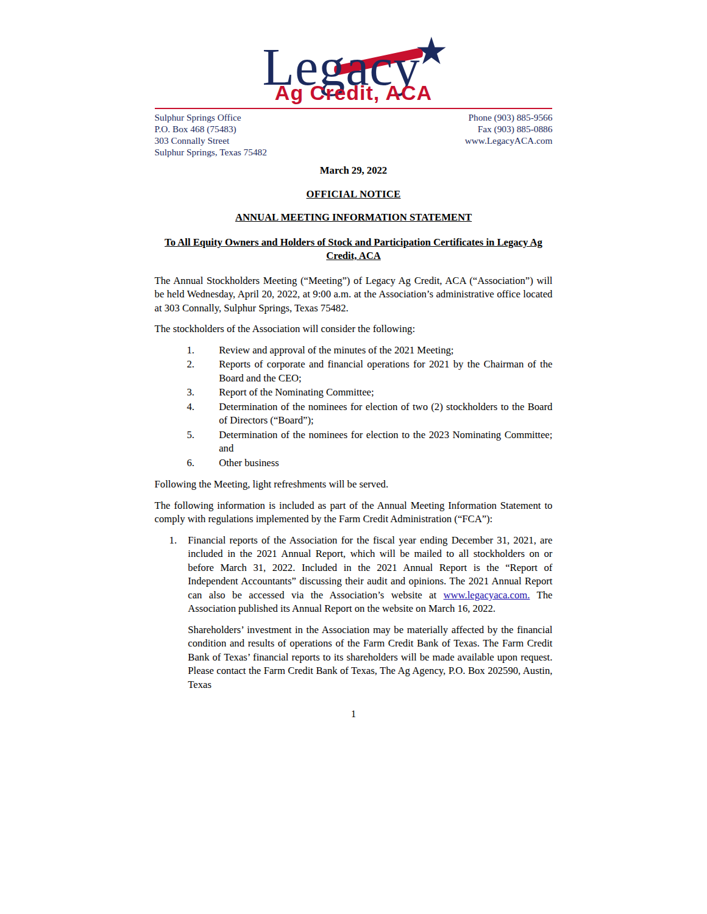★
Legacy
Ag Credit, ACA
| Sulphur Springs Office | Phone (903) 885-9566 |
| P.O. Box 468 (75483) | Fax (903) 885-0886 |
| 303 Connally Street | www.LegacyACA.com |
| Sulphur Springs, Texas 75482 | |
March 29, 2022
OFFICIAL NOTICE
ANNUAL MEETING INFORMATION STATEMENT
To All Equity Owners and Holders of Stock and Participation Certificates in Legacy Ag Credit, ACA
The Annual Stockholders Meeting (“Meeting”) of Legacy Ag Credit, ACA (“Association”) will be held Wednesday, April 20, 2022, at 9:00 a.m. at the Association’s administrative office located at 303 Connally, Sulphur Springs, Texas 75482.
The stockholders of the Association will consider the following:
| 1. | Review and approval of the minutes of the 2021 Meeting; |
| 2. | Reports of corporate and financial operations for 2021 by the Chairman of the Board and the CEO; |
| 3. | Report of the Nominating Committee; |
| 4. | Determination of the nominees for election of two (2) stockholders to the Board of Directors (“Board”); |
| 5. | Determination of the nominees for election to the 2023 Nominating Committee; and |
| 6. | Other business |
Following the Meeting, light refreshments will be served.
The following information is included as part of the Annual Meeting Information Statement to comply with regulations implemented by the Farm Credit Administration (“FCA”):
| 1. | Financial reports of the Association for the fiscal year ending December 31, 2021, are included in the 2021 Annual Report, which will be mailed to all stockholders on or before March 31, 2022. Included in the 2021 Annual Report is the “Report of Independent Accountants” discussing their audit and opinions. The 2021 Annual Report can also be accessed via the Association’s website at www.legacyaca.com. The Association published its Annual Report on the website on March 16, 2022. Shareholders’ investment in the Association may be materially affected by the financial condition and results of operations of the Farm Credit Bank of Texas. The Farm Credit Bank of Texas’ financial reports to its shareholders will be made available upon request. Please contact the Farm Credit Bank of Texas, The Ag Agency, P.O. Box 202590, Austin, Texas |
1